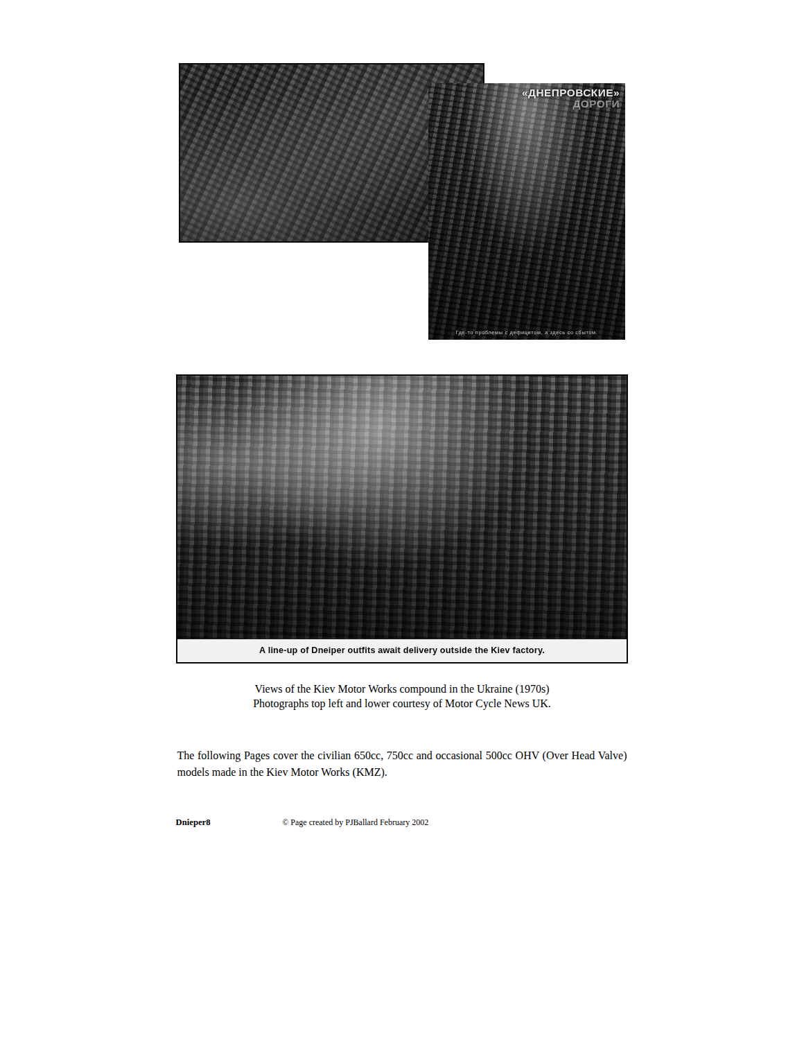«ДНЕПРОВСКИЕ» ДОРОГИ
Где-то проблемы с дефицитом, а здесь со сбытом.
A line-up of Dneiper outfits await delivery outside the Kiev factory.
Views of the Kiev Motor Works compound in the Ukraine (1970s)
Photographs top left and lower courtesy of Motor Cycle News UK.
The following Pages cover the civilian 650cc, 750cc and occasional 500cc OHV (Over Head Valve) models made in the Kiev Motor Works (KMZ).
Dnieper8
© Page created by PJBallard February 2002